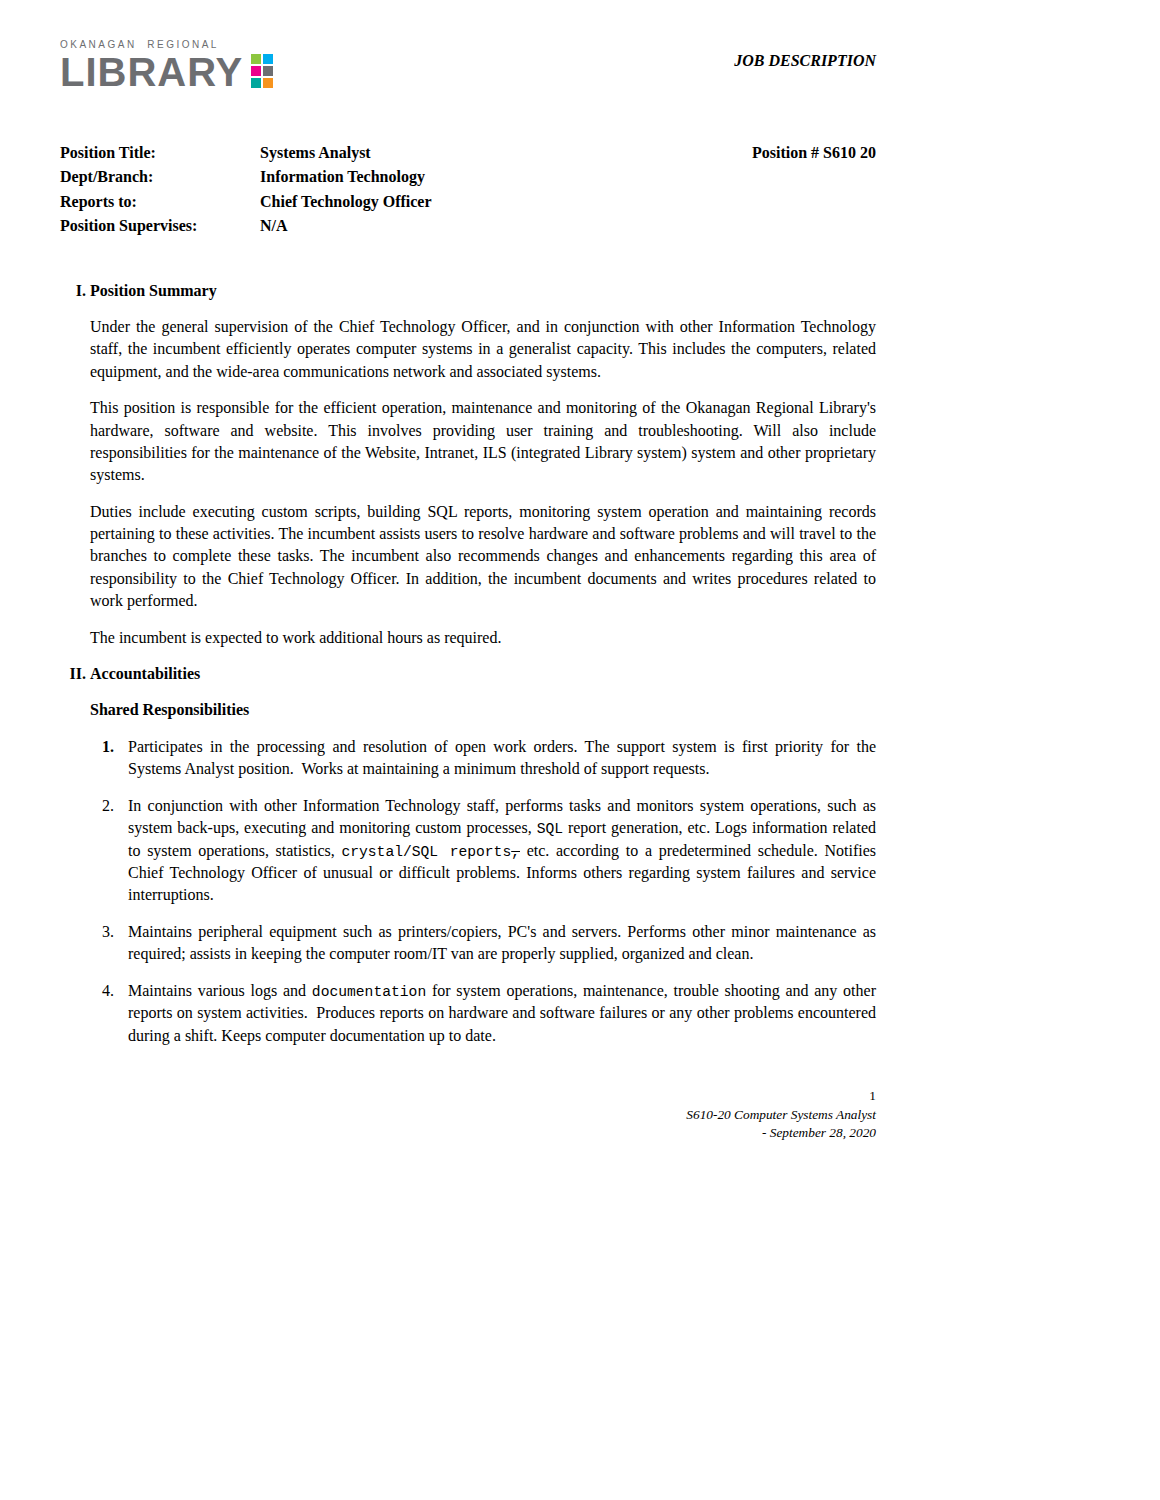OKANAGAN REGIONAL
LIBRARY
JOB DESCRIPTION
| Position Title: | Systems Analyst | Position # S610 20 |
| Dept/Branch: | Information Technology | |
| Reports to: | Chief Technology Officer | |
| Position Supervises: | N/A | |
Position Summary
Under the general supervision of the Chief Technology Officer, and in conjunction with other Information Technology staff, the incumbent efficiently operates computer systems in a generalist capacity. This includes the computers, related equipment, and the wide-area communications network and associated systems.
This position is responsible for the efficient operation, maintenance and monitoring of the Okanagan Regional Library's hardware, software and website. This involves providing user training and troubleshooting. Will also include responsibilities for the maintenance of the Website, Intranet, ILS (integrated Library system) system and other proprietary systems.
Duties include executing custom scripts, building SQL reports, monitoring system operation and maintaining records pertaining to these activities. The incumbent assists users to resolve hardware and software problems and will travel to the branches to complete these tasks. The incumbent also recommends changes and enhancements regarding this area of responsibility to the Chief Technology Officer. In addition, the incumbent documents and writes procedures related to work performed.
The incumbent is expected to work additional hours as required.
Accountabilities
Shared Responsibilities
Participates in the processing and resolution of open work orders. The support system is first priority for the Systems Analyst position. Works at maintaining a minimum threshold of support requests.
In conjunction with other Information Technology staff, performs tasks and monitors system operations, such as system back-ups, executing and monitoring custom processes, SQL report generation, etc. Logs information related to system operations, statistics, crystal/SQL reports, etc. according to a predetermined schedule. Notifies Chief Technology Officer of unusual or difficult problems. Informs others regarding system failures and service interruptions.
Maintains peripheral equipment such as printers/copiers, PC's and servers. Performs other minor maintenance as required; assists in keeping the computer room/IT van are properly supplied, organized and clean.
Maintains various logs and documentation for system operations, maintenance, trouble shooting and any other reports on system activities. Produces reports on hardware and software failures or any other problems encountered during a shift. Keeps computer documentation up to date.
1
S610-20 Computer Systems Analyst
- September 28, 2020